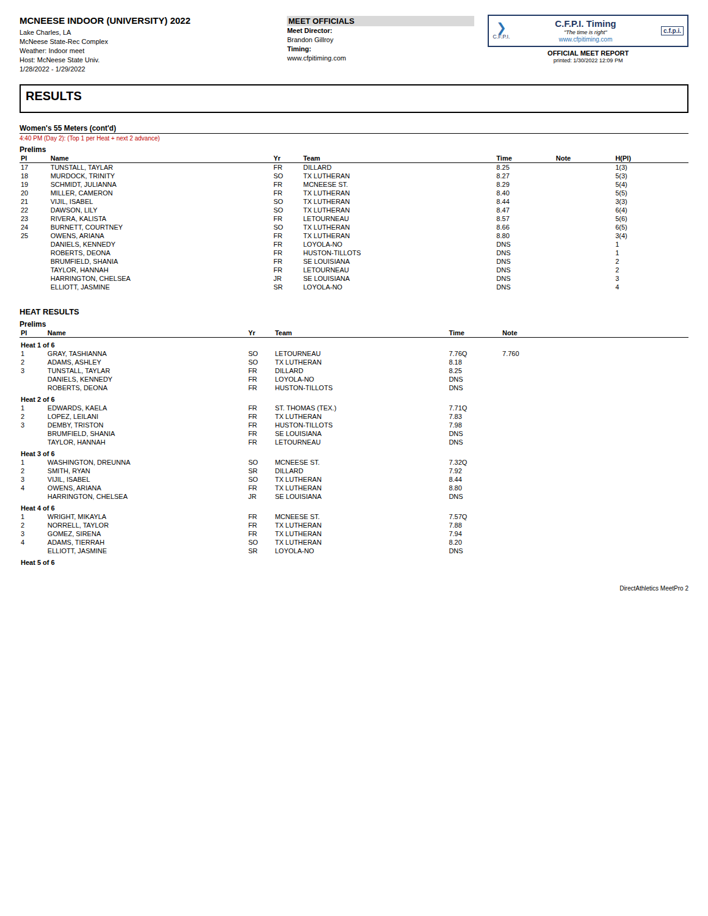MCNEESE INDOOR (UNIVERSITY) 2022
Lake Charles, LA
McNeese State-Rec Complex
Weather: Indoor meet
Host: McNeese State Univ.
1/28/2022 - 1/29/2022
MEET OFFICIALS
Meet Director:
Brandon Gillroy
Timing:
www.cfpitiming.com
❯
C.F.P.I.
C.F.P.I. Timing
"The time is right"
www.cfpitiming.com
c.f.p.i.
OFFICIAL MEET REPORT
printed: 1/30/2022 12:09 PM
RESULTS
Women's 55 Meters (cont'd)
4:40 PM (Day 2): (Top 1 per Heat + next 2 advance)
Prelims
| Pl | Name | Yr | Team | Time | Note | H(Pl) |
| --- | --- | --- | --- | --- | --- | --- |
| 17 | TUNSTALL, TAYLAR | FR | DILLARD | 8.25 | | 1(3) |
| 18 | MURDOCK, TRINITY | SO | TX LUTHERAN | 8.27 | | 5(3) |
| 19 | SCHMIDT, JULIANNA | FR | MCNEESE ST. | 8.29 | | 5(4) |
| 20 | MILLER, CAMERON | FR | TX LUTHERAN | 8.40 | | 5(5) |
| 21 | VIJIL, ISABEL | SO | TX LUTHERAN | 8.44 | | 3(3) |
| 22 | DAWSON, LILY | SO | TX LUTHERAN | 8.47 | | 6(4) |
| 23 | RIVERA, KALISTA | FR | LETOURNEAU | 8.57 | | 5(6) |
| 24 | BURNETT, COURTNEY | SO | TX LUTHERAN | 8.66 | | 6(5) |
| 25 | OWENS, ARIANA | FR | TX LUTHERAN | 8.80 | | 3(4) |
| | DANIELS, KENNEDY | FR | LOYOLA-NO | DNS | | 1 |
| | ROBERTS, DEONA | FR | HUSTON-TILLOTS | DNS | | 1 |
| | BRUMFIELD, SHANIA | FR | SE LOUISIANA | DNS | | 2 |
| | TAYLOR, HANNAH | FR | LETOURNEAU | DNS | | 2 |
| | HARRINGTON, CHELSEA | JR | SE LOUISIANA | DNS | | 3 |
| | ELLIOTT, JASMINE | SR | LOYOLA-NO | DNS | | 4 |
HEAT RESULTS
Prelims
| Pl | Name | Yr | Team | Time | Note | |
| --- | --- | --- | --- | --- | --- | --- |
| Heat 1 of 6 |
| 1 | GRAY, TASHIANNA | SO | LETOURNEAU | 7.76Q | 7.760 | |
| 2 | ADAMS, ASHLEY | SO | TX LUTHERAN | 8.18 | | |
| 3 | TUNSTALL, TAYLAR | FR | DILLARD | 8.25 | | |
| | DANIELS, KENNEDY | FR | LOYOLA-NO | DNS | | |
| | ROBERTS, DEONA | FR | HUSTON-TILLOTS | DNS | | |
| Heat 2 of 6 |
| 1 | EDWARDS, KAELA | FR | ST. THOMAS (TEX.) | 7.71Q | | |
| 2 | LOPEZ, LEILANI | FR | TX LUTHERAN | 7.83 | | |
| 3 | DEMBY, TRISTON | FR | HUSTON-TILLOTS | 7.98 | | |
| | BRUMFIELD, SHANIA | FR | SE LOUISIANA | DNS | | |
| | TAYLOR, HANNAH | FR | LETOURNEAU | DNS | | |
| Heat 3 of 6 |
| 1 | WASHINGTON, DREUNNA | SO | MCNEESE ST. | 7.32Q | | |
| 2 | SMITH, RYAN | SR | DILLARD | 7.92 | | |
| 3 | VIJIL, ISABEL | SO | TX LUTHERAN | 8.44 | | |
| 4 | OWENS, ARIANA | FR | TX LUTHERAN | 8.80 | | |
| | HARRINGTON, CHELSEA | JR | SE LOUISIANA | DNS | | |
| Heat 4 of 6 |
| 1 | WRIGHT, MIKAYLA | FR | MCNEESE ST. | 7.57Q | | |
| 2 | NORRELL, TAYLOR | FR | TX LUTHERAN | 7.88 | | |
| 3 | GOMEZ, SIRENA | FR | TX LUTHERAN | 7.94 | | |
| 4 | ADAMS, TIERRAH | SO | TX LUTHERAN | 8.20 | | |
| | ELLIOTT, JASMINE | SR | LOYOLA-NO | DNS | | |
| Heat 5 of 6 |
DirectAthletics MeetPro 2